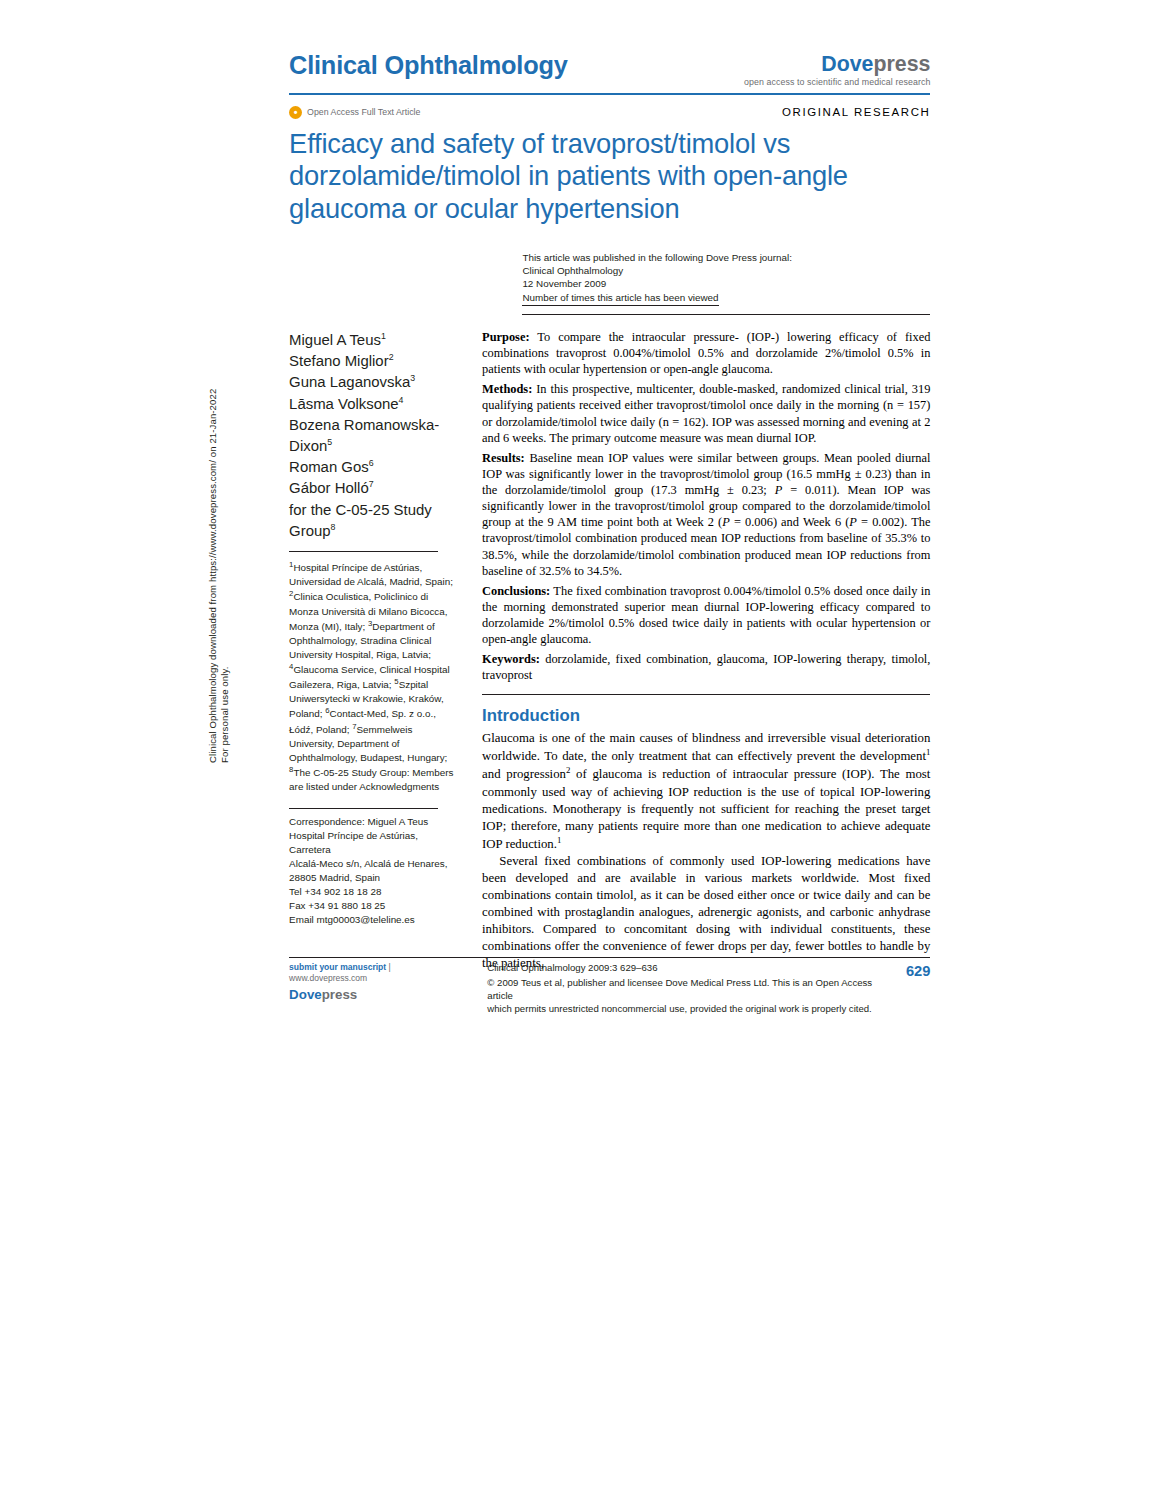Clinical Ophthalmology
Dovepress
open access to scientific and medical research
• Open Access Full Text Article
ORIGINAL RESEARCH
Efficacy and safety of travoprost/timolol vs
dorzolamide/timolol in patients with open-angle
glaucoma or ocular hypertension
This article was published in the following Dove Press journal:
Clinical Ophthalmology
12 November 2009
Number of times this article has been viewed
Miguel A Teus1
Stefano Miglior2
Guna Laganovska3
Lāsma Volksone4
Bozena Romanowska-Dixon5
Roman Gos6
Gábor Holló7
for the C-05-25 Study Group8
1Hospital Príncipe de Astúrias, Universidad de Alcalá, Madrid, Spain; 2Clinica Oculistica, Policlinico di Monza Università di Milano Bicocca, Monza (MI), Italy; 3Department of Ophthalmology, Stradina Clinical University Hospital, Riga, Latvia; 4Glaucoma Service, Clinical Hospital Gailezera, Riga, Latvia; 5Szpital Uniwersytecki w Krakowie, Kraków, Poland; 6Contact-Med, Sp. z o.o., Łódź, Poland; 7Semmelweis University, Department of Ophthalmology, Budapest, Hungary; 8The C-05-25 Study Group: Members are listed under Acknowledgments
Correspondence: Miguel A Teus
Hospital Príncipe de Astúrias, Carretera
Alcalá-Meco s/n, Alcalá de Henares,
28805 Madrid, Spain
Tel +34 902 18 18 28
Fax +34 91 880 18 25
Email mtg00003@teleline.es
Purpose: To compare the intraocular pressure- (IOP-) lowering efficacy of fixed combinations travoprost 0.004%/timolol 0.5% and dorzolamide 2%/timolol 0.5% in patients with ocular hypertension or open-angle glaucoma.
Methods: In this prospective, multicenter, double-masked, randomized clinical trial, 319 qualifying patients received either travoprost/timolol once daily in the morning (n = 157) or dorzolamide/timolol twice daily (n = 162). IOP was assessed morning and evening at 2 and 6 weeks. The primary outcome measure was mean diurnal IOP.
Results: Baseline mean IOP values were similar between groups. Mean pooled diurnal IOP was significantly lower in the travoprost/timolol group (16.5 mmHg ± 0.23) than in the dorzolamide/timolol group (17.3 mmHg ± 0.23; P = 0.011). Mean IOP was significantly lower in the travoprost/timolol group compared to the dorzolamide/timolol group at the 9 AM time point both at Week 2 (P = 0.006) and Week 6 (P = 0.002). The travoprost/timolol combination produced mean IOP reductions from baseline of 35.3% to 38.5%, while the dorzolamide/timolol combination produced mean IOP reductions from baseline of 32.5% to 34.5%.
Conclusions: The fixed combination travoprost 0.004%/timolol 0.5% dosed once daily in the morning demonstrated superior mean diurnal IOP-lowering efficacy compared to dorzolamide 2%/timolol 0.5% dosed twice daily in patients with ocular hypertension or open-angle glaucoma.
Keywords: dorzolamide, fixed combination, glaucoma, IOP-lowering therapy, timolol, travoprost
Introduction
Glaucoma is one of the main causes of blindness and irreversible visual deterioration worldwide. To date, the only treatment that can effectively prevent the development1 and progression2 of glaucoma is reduction of intraocular pressure (IOP). The most commonly used way of achieving IOP reduction is the use of topical IOP-lowering medications. Monotherapy is frequently not sufficient for reaching the preset target IOP; therefore, many patients require more than one medication to achieve adequate IOP reduction.1
Several fixed combinations of commonly used IOP-lowering medications have been developed and are available in various markets worldwide. Most fixed combinations contain timolol, as it can be dosed either once or twice daily and can be combined with prostaglandin analogues, adrenergic agonists, and carbonic anhydrase inhibitors. Compared to concomitant dosing with individual constituents, these combinations offer the convenience of fewer drops per day, fewer bottles to handle by the patients,
Clinical Ophthalmology downloaded from https://www.dovepress.com/ on 21-Jan-2022
For personal use only.
submit your manuscript | www.dovepress.com
Dovepress
Clinical Ophthalmology 2009:3 629–636
© 2009 Teus et al, publisher and licensee Dove Medical Press Ltd. This is an Open Access article
which permits unrestricted noncommercial use, provided the original work is properly cited.
629